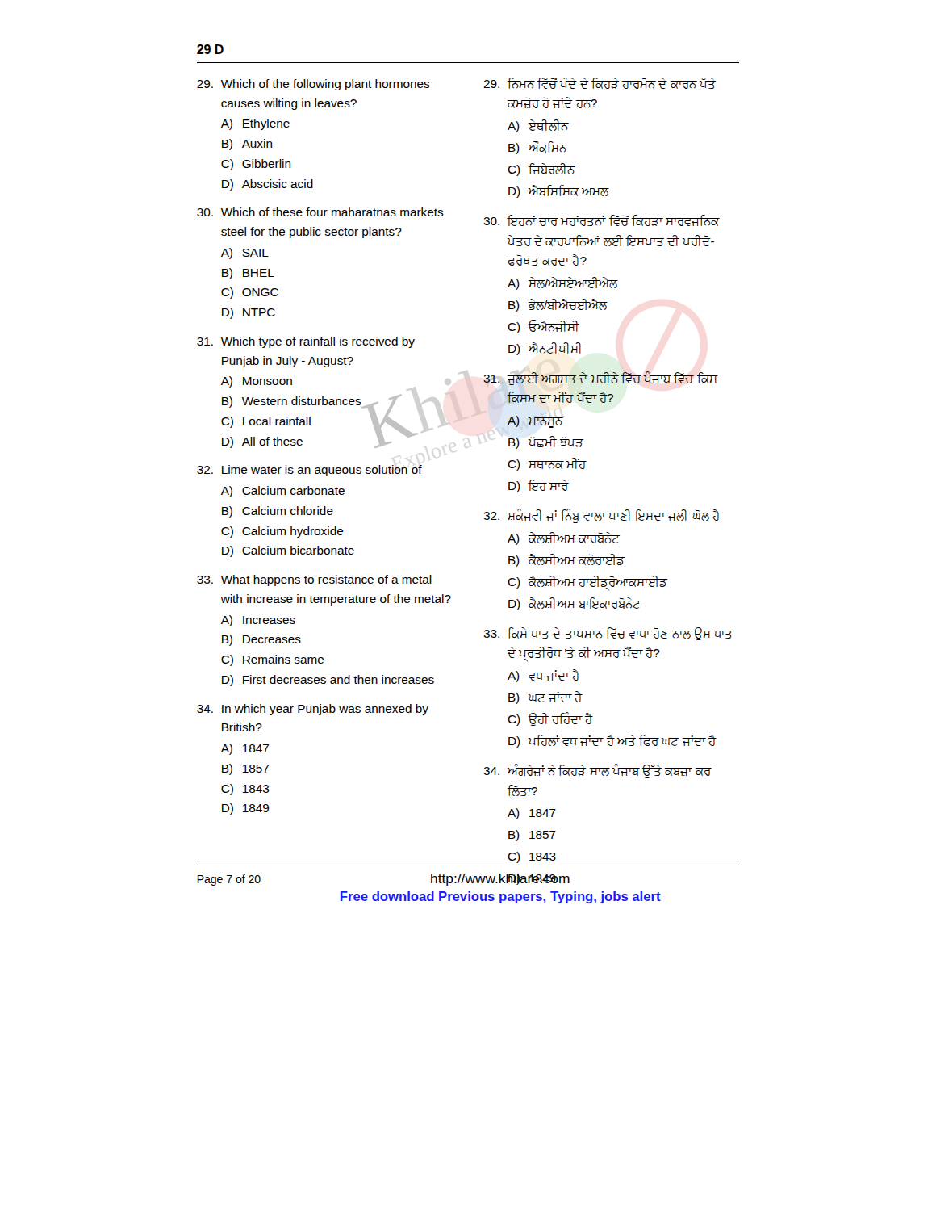29 D
Khilare
Explore a new world
29.
Which of the following plant hormones causes wilting in leaves?
A) Ethylene
B) Auxin
C) Gibberlin
D) Abscisic acid
30.
Which of these four maharatnas markets steel for the public sector plants?
A) SAIL
B) BHEL
C) ONGC
D) NTPC
31.
Which type of rainfall is received by Punjab in July - August?
A) Monsoon
B) Western disturbances
C) Local rainfall
D) All of these
32.
Lime water is an aqueous solution of
A) Calcium carbonate
B) Calcium chloride
C) Calcium hydroxide
D) Calcium bicarbonate
33.
What happens to resistance of a metal with increase in temperature of the metal?
A) Increases
B) Decreases
C) Remains same
D) First decreases and then increases
34.
In which year Punjab was annexed by British?
A) 1847
B) 1857
C) 1843
D) 1849
29.
ਨਿਮਨ ਵਿੱਚੋਂ ਪੌਦੇ ਦੇ ਕਿਹੜੇ ਹਾਰਮੋਨ ਦੇ ਕਾਰਨ ਪੱਤੇ ਕਮਜ਼ੋਰ ਹੋ ਜਾਂਦੇ ਹਨ?
A) ਏਥੀਲੀਨ
B) ਔਕਸਿਨ
C) ਜਿਬੇਰਲੀਨ
D) ਐਬਸਿਸਿਕ ਅਮਲ
30.
ਇਹਨਾਂ ਚਾਰ ਮਹਾਂਰਤਨਾਂ ਵਿੱਚੋਂ ਕਿਹੜਾ ਸਾਰਵਜਨਿਕ ਖੇਤਰ ਦੇ ਕਾਰਖਾਨਿਆਂ ਲਈ ਇਸਪਾਤ ਦੀ ਖਰੀਦੋ-ਫਰੋਖਤ ਕਰਦਾ ਹੈ?
A) ਸੇਲ/ਐਸਏਆਈਐਲ
B) ਭੇਲ/ਬੀਐਚਈਐਲ
C) ਓਐਨਜੀਸੀ
D) ਐਨਟੀਪੀਸੀ
31.
ਜੁਲਾਈ ਅਗਸਤ ਦੇ ਮਹੀਨੇ ਵਿੱਚ ਪੰਜਾਬ ਵਿੱਚ ਕਿਸ ਕਿਸਮ ਦਾ ਮੀਂਹ ਪੈਂਦਾ ਹੈ?
A) ਮਾਨਸੂਨ
B) ਪੱਛਮੀ ਝੱਖੜ
C) ਸਥਾਨਕ ਮੀਂਹ
D) ਇਹ ਸਾਰੇ
32.
ਸ਼ਕੰਜਵੀ ਜਾਂ ਨਿੰਬੂ ਵਾਲਾ ਪਾਣੀ ਇਸਦਾ ਜਲੀ ਘੋਲ ਹੈ
A) ਕੈਲਸ਼ੀਅਮ ਕਾਰਬੋਨੇਟ
B) ਕੈਲਸ਼ੀਅਮ ਕਲੋਰਾਈਡ
C) ਕੈਲਸ਼ੀਅਮ ਹਾਈਡ੍ਰੋਆਕਸਾਈਡ
D) ਕੈਲਸ਼ੀਅਮ ਬਾਇਕਾਰਬੋਨੇਟ
33.
ਕਿਸੇ ਧਾਤ ਦੇ ਤਾਪਮਾਨ ਵਿੱਚ ਵਾਧਾ ਹੋਣ ਨਾਲ ਉਸ ਧਾਤ ਦੇ ਪ੍ਰਤੀਰੋਧ 'ਤੇ ਕੀ ਅਸਰ ਪੈਂਦਾ ਹੈ?
A) ਵਧ ਜਾਂਦਾ ਹੈ
B) ਘਟ ਜਾਂਦਾ ਹੈ
C) ਉਹੀ ਰਹਿੰਦਾ ਹੈ
D) ਪਹਿਲਾਂ ਵਧ ਜਾਂਦਾ ਹੈ ਅਤੇ ਫਿਰ ਘਟ ਜਾਂਦਾ ਹੈ
34.
ਅੰਗਰੇਜ਼ਾਂ ਨੇ ਕਿਹੜੇ ਸਾਲ ਪੰਜਾਬ ਉੱਤੇ ਕਬਜ਼ਾ ਕਰ ਲਿੱਤਾ?
A) 1847
B) 1857
C) 1843
D) 1849
Page 7 of 20
http://www.khilare.com
Free download Previous papers, Typing, jobs alert